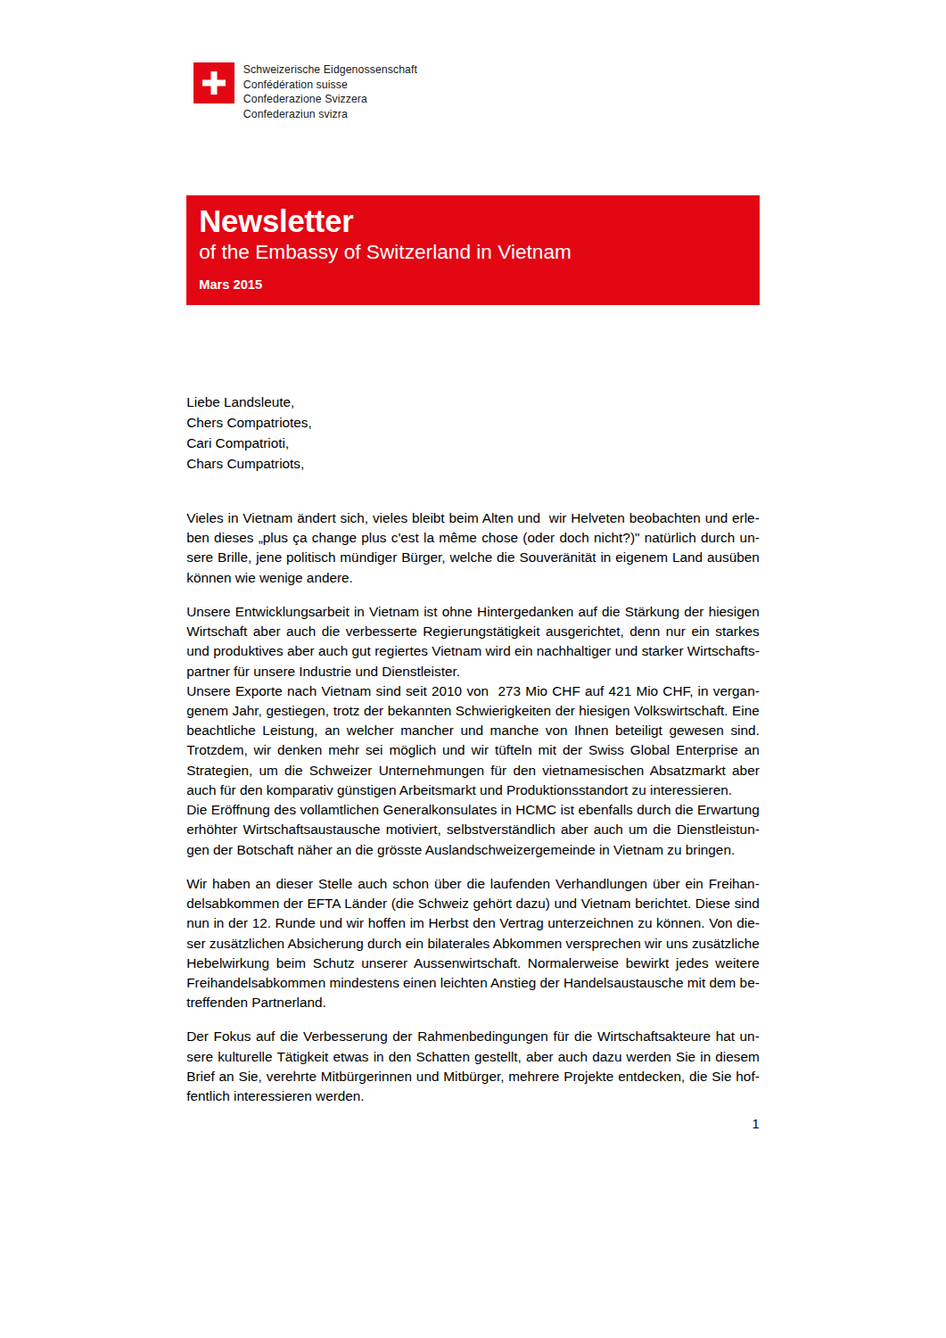Schweizerische Eidgenossenschaft
Confédération suisse
Confederazione Svizzera
Confederaziun svizra
Newsletter
of the Embassy of Switzerland in Vietnam
Mars 2015
Liebe Landsleute,
Chers Compatriotes,
Cari Compatrioti,
Chars Cumpatriots,
Vieles in Vietnam ändert sich, vieles bleibt beim Alten und wir Helveten beobachten und erleben dieses „plus ça change plus c'est la même chose (oder doch nicht?)" natürlich durch unsere Brille, jene politisch mündiger Bürger, welche die Souveränität in eigenem Land ausüben können wie wenige andere.
Unsere Entwicklungsarbeit in Vietnam ist ohne Hintergedanken auf die Stärkung der hiesigen Wirtschaft aber auch die verbesserte Regierungstätigkeit ausgerichtet, denn nur ein starkes und produktives aber auch gut regiertes Vietnam wird ein nachhaltiger und starker Wirtschaftspartner für unsere Industrie und Dienstleister.
Unsere Exporte nach Vietnam sind seit 2010 von 273 Mio CHF auf 421 Mio CHF, in vergangenem Jahr, gestiegen, trotz der bekannten Schwierigkeiten der hiesigen Volkswirtschaft. Eine beachtliche Leistung, an welcher mancher und manche von Ihnen beteiligt gewesen sind. Trotzdem, wir denken mehr sei möglich und wir tüfteln mit der Swiss Global Enterprise an Strategien, um die Schweizer Unternehmungen für den vietnamesischen Absatzmarkt aber auch für den komparativ günstigen Arbeitsmarkt und Produktionsstandort zu interessieren.
Die Eröffnung des vollamtlichen Generalkonsulates in HCMC ist ebenfalls durch die Erwartung erhöhter Wirtschaftsaustausche motiviert, selbstverständlich aber auch um die Dienstleistungen der Botschaft näher an die grösste Auslandschweizergemeinde in Vietnam zu bringen.
Wir haben an dieser Stelle auch schon über die laufenden Verhandlungen über ein Freihandelsabkommen der EFTA Länder (die Schweiz gehört dazu) und Vietnam berichtet. Diese sind nun in der 12. Runde und wir hoffen im Herbst den Vertrag unterzeichnen zu können. Von dieser zusätzlichen Absicherung durch ein bilaterales Abkommen versprechen wir uns zusätzliche Hebelwirkung beim Schutz unserer Aussenwirtschaft. Normalerweise bewirkt jedes weitere Freihandelsabkommen mindestens einen leichten Anstieg der Handelsaustausche mit dem betreffenden Partnerland.
Der Fokus auf die Verbesserung der Rahmenbedingungen für die Wirtschaftsakteure hat unsere kulturelle Tätigkeit etwas in den Schatten gestellt, aber auch dazu werden Sie in diesem Brief an Sie, verehrte Mitbürgerinnen und Mitbürger, mehrere Projekte entdecken, die Sie hoffentlich interessieren werden.
1